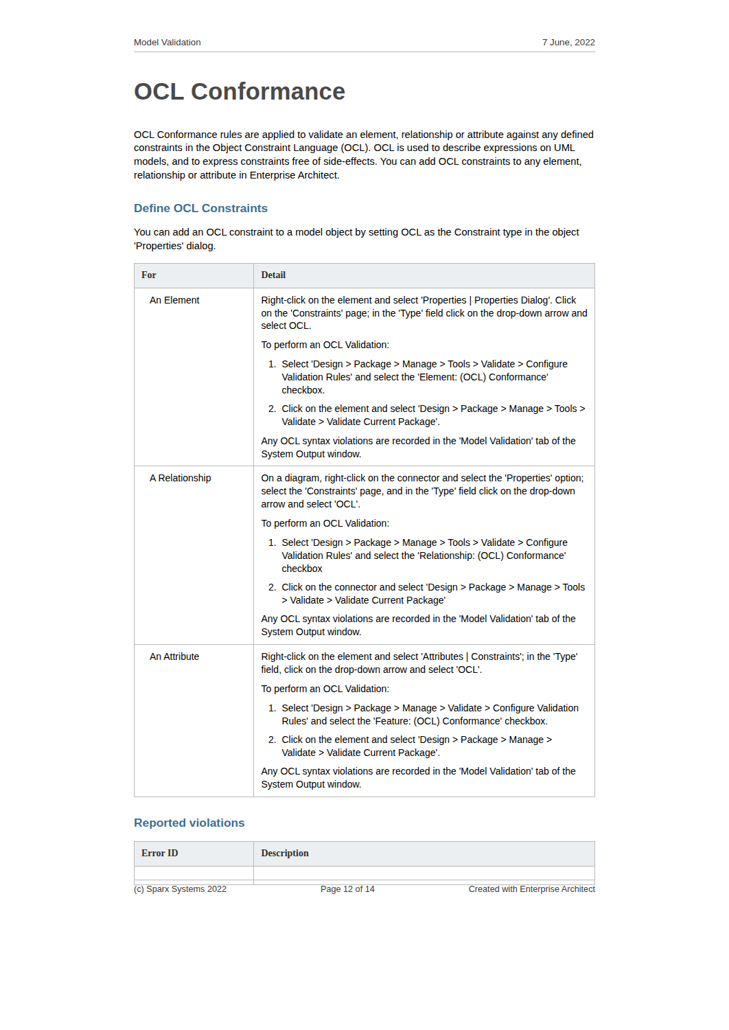Model Validation 7 June, 2022
OCL Conformance
OCL Conformance rules are applied to validate an element, relationship or attribute against any defined constraints in the Object Constraint Language (OCL). OCL is used to describe expressions on UML models, and to express constraints free of side-effects. You can add OCL constraints to any element, relationship or attribute in Enterprise Architect.
Define OCL Constraints
You can add an OCL constraint to a model object by setting OCL as the Constraint type in the object 'Properties' dialog.
| For | Detail |
| --- | --- |
| An Element | Right-click on the element and select 'Properties / Properties Dialog'. Click on the 'Constraints' page; in the 'Type' field click on the drop-down arrow and select OCL. To perform an OCL Validation: Select 'Design > Package > Manage > Tools > Validate > Configure Validation Rules' and select the 'Element: (OCL) Conformance' checkbox. Click on the element and select 'Design > Package > Manage > Tools > Validate > Validate Current Package'. Any OCL syntax violations are recorded in the 'Model Validation' tab of the System Output window. |
| A Relationship | On a diagram, right-click on the connector and select the 'Properties' option; select the 'Constraints' page, and in the 'Type' field click on the drop-down arrow and select 'OCL'. To perform an OCL Validation: Select 'Design > Package > Manage > Tools > Validate > Configure Validation Rules' and select the 'Relationship: (OCL) Conformance' checkbox Click on the connector and select 'Design > Package > Manage > Tools > Validate > Validate Current Package' Any OCL syntax violations are recorded in the 'Model Validation' tab of the System Output window. |
| An Attribute | Right-click on the element and select 'Attributes / Constraints'; in the 'Type' field, click on the drop-down arrow and select 'OCL'. To perform an OCL Validation: Select 'Design > Package > Manage > Validate > Configure Validation Rules' and select the 'Feature: (OCL) Conformance' checkbox. Click on the element and select 'Design > Package > Manage > Validate > Validate Current Package'. Any OCL syntax violations are recorded in the 'Model Validation' tab of the System Output window. |
Reported violations
| Error ID | Description |
| --- | --- |
(c) Sparx Systems 2022 Page 12 of 14 Created with Enterprise Architect